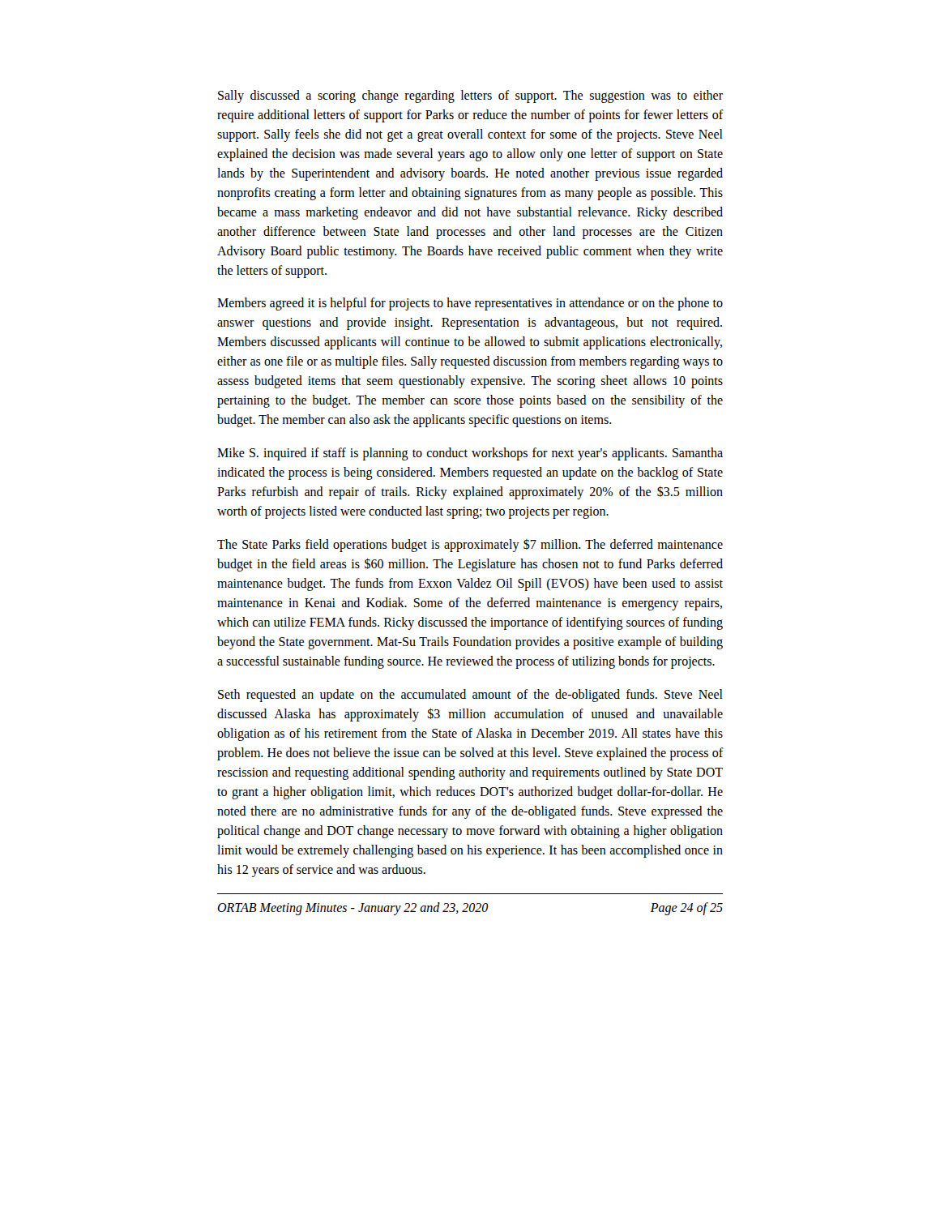Sally discussed a scoring change regarding letters of support. The suggestion was to either require additional letters of support for Parks or reduce the number of points for fewer letters of support. Sally feels she did not get a great overall context for some of the projects. Steve Neel explained the decision was made several years ago to allow only one letter of support on State lands by the Superintendent and advisory boards. He noted another previous issue regarded nonprofits creating a form letter and obtaining signatures from as many people as possible. This became a mass marketing endeavor and did not have substantial relevance. Ricky described another difference between State land processes and other land processes are the Citizen Advisory Board public testimony. The Boards have received public comment when they write the letters of support.
Members agreed it is helpful for projects to have representatives in attendance or on the phone to answer questions and provide insight. Representation is advantageous, but not required. Members discussed applicants will continue to be allowed to submit applications electronically, either as one file or as multiple files. Sally requested discussion from members regarding ways to assess budgeted items that seem questionably expensive. The scoring sheet allows 10 points pertaining to the budget. The member can score those points based on the sensibility of the budget. The member can also ask the applicants specific questions on items.
Mike S. inquired if staff is planning to conduct workshops for next year's applicants. Samantha indicated the process is being considered. Members requested an update on the backlog of State Parks refurbish and repair of trails. Ricky explained approximately 20% of the $3.5 million worth of projects listed were conducted last spring; two projects per region.
The State Parks field operations budget is approximately $7 million. The deferred maintenance budget in the field areas is $60 million. The Legislature has chosen not to fund Parks deferred maintenance budget. The funds from Exxon Valdez Oil Spill (EVOS) have been used to assist maintenance in Kenai and Kodiak. Some of the deferred maintenance is emergency repairs, which can utilize FEMA funds. Ricky discussed the importance of identifying sources of funding beyond the State government. Mat-Su Trails Foundation provides a positive example of building a successful sustainable funding source. He reviewed the process of utilizing bonds for projects.
Seth requested an update on the accumulated amount of the de-obligated funds. Steve Neel discussed Alaska has approximately $3 million accumulation of unused and unavailable obligation as of his retirement from the State of Alaska in December 2019. All states have this problem. He does not believe the issue can be solved at this level. Steve explained the process of rescission and requesting additional spending authority and requirements outlined by State DOT to grant a higher obligation limit, which reduces DOT's authorized budget dollar-for-dollar. He noted there are no administrative funds for any of the de-obligated funds. Steve expressed the political change and DOT change necessary to move forward with obtaining a higher obligation limit would be extremely challenging based on his experience. It has been accomplished once in his 12 years of service and was arduous.
ORTAB Meeting Minutes - January 22 and 23, 2020 Page 24 of 25